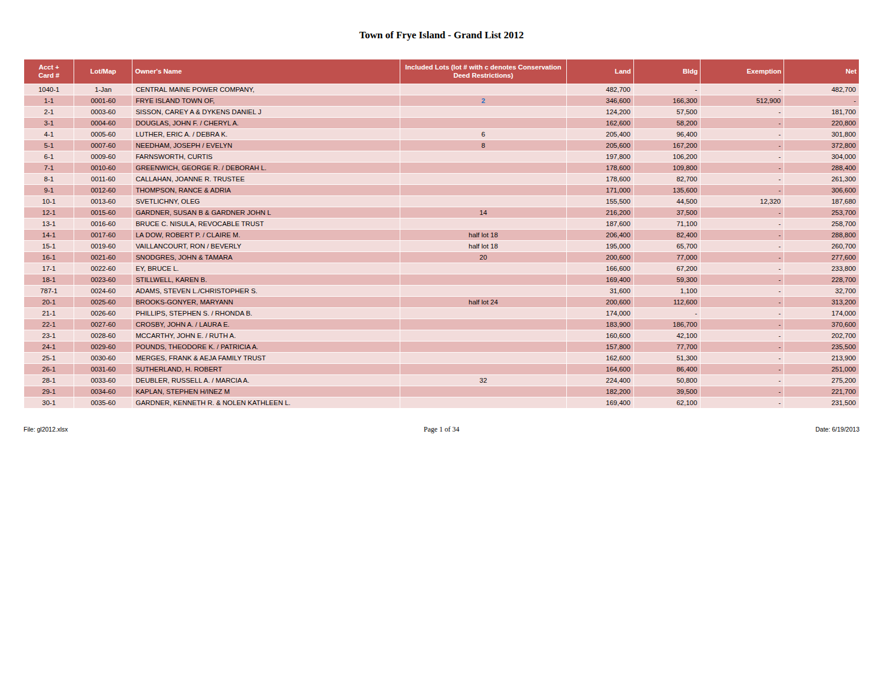Town of Frye Island - Grand List 2012
| Acct + Card # | Lot/Map | Owner's Name | Included Lots (lot # with c denotes Conservation Deed Restrictions) | Land | Bldg | Exemption | Net |
| --- | --- | --- | --- | --- | --- | --- | --- |
| 1040-1 | 1-Jan | CENTRAL MAINE POWER COMPANY, | | 482,700 | - | - | 482,700 |
| 1-1 | 0001-60 | FRYE ISLAND TOWN OF, | 2 | 346,600 | 166,300 | 512,900 | - |
| 2-1 | 0003-60 | SISSON, CAREY A & DYKENS DANIEL J | | 124,200 | 57,500 | - | 181,700 |
| 3-1 | 0004-60 | DOUGLAS, JOHN F. / CHERYL A. | | 162,600 | 58,200 | - | 220,800 |
| 4-1 | 0005-60 | LUTHER, ERIC A. / DEBRA K. | 6 | 205,400 | 96,400 | - | 301,800 |
| 5-1 | 0007-60 | NEEDHAM, JOSEPH / EVELYN | 8 | 205,600 | 167,200 | - | 372,800 |
| 6-1 | 0009-60 | FARNSWORTH, CURTIS | | 197,800 | 106,200 | - | 304,000 |
| 7-1 | 0010-60 | GREENWICH, GEORGE R. / DEBORAH L. | | 178,600 | 109,800 | - | 288,400 |
| 8-1 | 0011-60 | CALLAHAN, JOANNE R. TRUSTEE | | 178,600 | 82,700 | - | 261,300 |
| 9-1 | 0012-60 | THOMPSON, RANCE & ADRIA | | 171,000 | 135,600 | - | 306,600 |
| 10-1 | 0013-60 | SVETLICHNY, OLEG | | 155,500 | 44,500 | 12,320 | 187,680 |
| 12-1 | 0015-60 | GARDNER, SUSAN B & GARDNER JOHN L | 14 | 216,200 | 37,500 | - | 253,700 |
| 13-1 | 0016-60 | BRUCE C. NISULA, REVOCABLE TRUST | | 187,600 | 71,100 | - | 258,700 |
| 14-1 | 0017-60 | LA DOW, ROBERT P. / CLAIRE M. | half lot 18 | 206,400 | 82,400 | - | 288,800 |
| 15-1 | 0019-60 | VAILLANCOURT, RON / BEVERLY | half lot 18 | 195,000 | 65,700 | - | 260,700 |
| 16-1 | 0021-60 | SNODGRES, JOHN & TAMARA | 20 | 200,600 | 77,000 | - | 277,600 |
| 17-1 | 0022-60 | EY, BRUCE L. | | 166,600 | 67,200 | - | 233,800 |
| 18-1 | 0023-60 | STILLWELL, KAREN B. | | 169,400 | 59,300 | - | 228,700 |
| 787-1 | 0024-60 | ADAMS, STEVEN L./CHRISTOPHER S. | | 31,600 | 1,100 | - | 32,700 |
| 20-1 | 0025-60 | BROOKS-GONYER, MARYANN | half lot 24 | 200,600 | 112,600 | - | 313,200 |
| 21-1 | 0026-60 | PHILLIPS, STEPHEN S. / RHONDA B. | | 174,000 | - | - | 174,000 |
| 22-1 | 0027-60 | CROSBY, JOHN A. / LAURA E. | | 183,900 | 186,700 | - | 370,600 |
| 23-1 | 0028-60 | MCCARTHY, JOHN E. / RUTH A. | | 160,600 | 42,100 | - | 202,700 |
| 24-1 | 0029-60 | POUNDS, THEODORE K. / PATRICIA A. | | 157,800 | 77,700 | - | 235,500 |
| 25-1 | 0030-60 | MERGES, FRANK & AEJA FAMILY TRUST | | 162,600 | 51,300 | - | 213,900 |
| 26-1 | 0031-60 | SUTHERLAND, H. ROBERT | | 164,600 | 86,400 | - | 251,000 |
| 28-1 | 0033-60 | DEUBLER, RUSSELL A. / MARCIA A. | 32 | 224,400 | 50,800 | - | 275,200 |
| 29-1 | 0034-60 | KAPLAN, STEPHEN H/INEZ M | | 182,200 | 39,500 | - | 221,700 |
| 30-1 | 0035-60 | GARDNER, KENNETH R. & NOLEN KATHLEEN L. | | 169,400 | 62,100 | - | 231,500 |
File: gl2012.xlsx
Page 1 of 34
Date: 6/19/2013